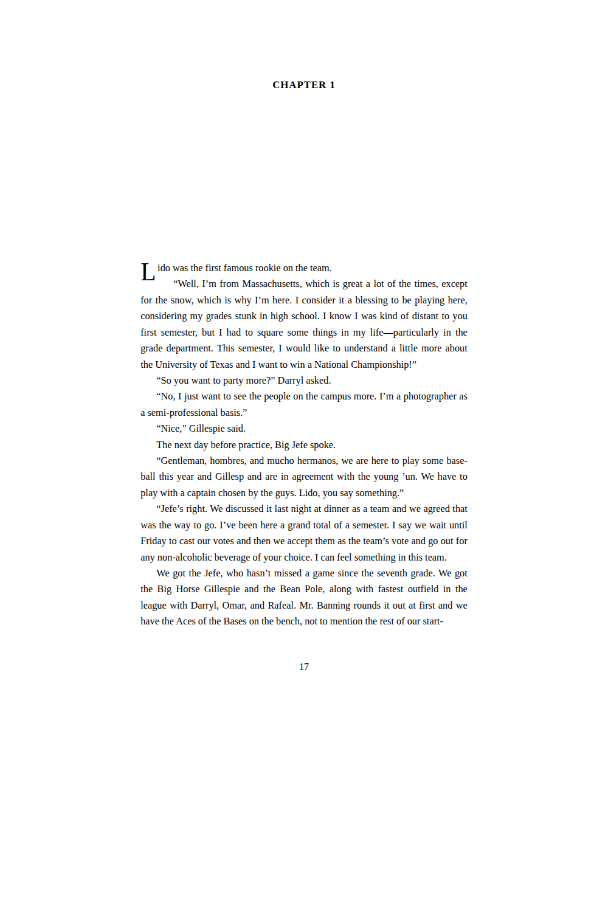CHAPTER 1
Lido was the first famous rookie on the team.
“Well, I’m from Massachusetts, which is great a lot of the times, except for the snow, which is why I’m here. I consider it a blessing to be playing here, considering my grades stunk in high school. I know I was kind of distant to you first semester, but I had to square some things in my life—particularly in the grade department. This semester, I would like to understand a little more about the University of Texas and I want to win a National Championship!”
“So you want to party more?” Darryl asked.
“No, I just want to see the people on the campus more. I’m a photographer as a semi-professional basis.”
“Nice,” Gillespie said.
The next day before practice, Big Jefe spoke.
“Gentleman, hombres, and mucho hermanos, we are here to play some baseball this year and Gillesp and are in agreement with the young ’un. We have to play with a captain chosen by the guys. Lido, you say something.”
“Jefe’s right. We discussed it last night at dinner as a team and we agreed that was the way to go. I’ve been here a grand total of a semester. I say we wait until Friday to cast our votes and then we accept them as the team’s vote and go out for any non-alcoholic beverage of your choice. I can feel something in this team.
We got the Jefe, who hasn’t missed a game since the seventh grade. We got the Big Horse Gillespie and the Bean Pole, along with fastest outfield in the league with Darryl, Omar, and Rafeal. Mr. Banning rounds it out at first and we have the Aces of the Bases on the bench, not to mention the rest of our start-
17